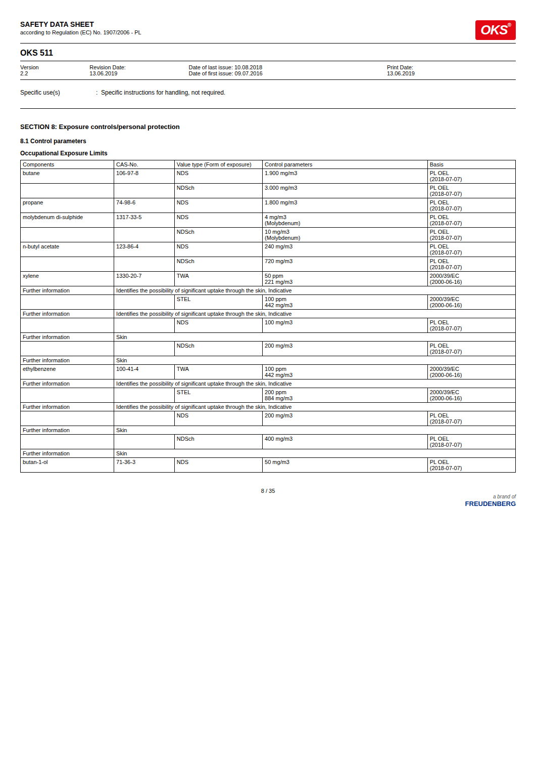OKS®
SAFETY DATA SHEET
according to Regulation (EC) No. 1907/2006 - PL
OKS 511
| Version 2.2 | Revision Date: 13.06.2019 | Date of last issue: 10.08.2018 Date of first issue: 09.07.2016 | Print Date: 13.06.2019 |
Specific use(s): Specific instructions for handling, not required.
SECTION 8: Exposure controls/personal protection
8.1 Control parameters
Occupational Exposure Limits
| Components | CAS-No. | Value type (Form of exposure) | Control parameters | Basis |
| --- | --- | --- | --- | --- |
| butane | 106-97-8 | NDS | 1.900 mg/m3 | PL OEL (2018-07-07) |
| | | NDSch | 3.000 mg/m3 | PL OEL (2018-07-07) |
| propane | 74-98-6 | NDS | 1.800 mg/m3 | PL OEL (2018-07-07) |
| molybdenum di-sulphide | 1317-33-5 | NDS | 4 mg/m3 (Molybdenum) | PL OEL (2018-07-07) |
| | | NDSch | 10 mg/m3 (Molybdenum) | PL OEL (2018-07-07) |
| n-butyl acetate | 123-86-4 | NDS | 240 mg/m3 | PL OEL (2018-07-07) |
| | | NDSch | 720 mg/m3 | PL OEL (2018-07-07) |
| xylene | 1330-20-7 | TWA | 50 ppm 221 mg/m3 | 2000/39/EC (2000-06-16) |
| Further information | Identifies the possibility of significant uptake through the skin, Indicative |
| | | STEL | 100 ppm 442 mg/m3 | 2000/39/EC (2000-06-16) |
| Further information | Identifies the possibility of significant uptake through the skin, Indicative |
| | | NDS | 100 mg/m3 | PL OEL (2018-07-07) |
| Further information | Skin |
| | | NDSch | 200 mg/m3 | PL OEL (2018-07-07) |
| Further information | Skin |
| ethylbenzene | 100-41-4 | TWA | 100 ppm 442 mg/m3 | 2000/39/EC (2000-06-16) |
| Further information | Identifies the possibility of significant uptake through the skin, Indicative |
| | | STEL | 200 ppm 884 mg/m3 | 2000/39/EC (2000-06-16) |
| Further information | Identifies the possibility of significant uptake through the skin, Indicative |
| | | NDS | 200 mg/m3 | PL OEL (2018-07-07) |
| Further information | Skin |
| | | NDSch | 400 mg/m3 | PL OEL (2018-07-07) |
| Further information | Skin |
| butan-1-ol | 71-36-3 | NDS | 50 mg/m3 | PL OEL (2018-07-07) |
8 / 35
a brand of
FREUDENBERG